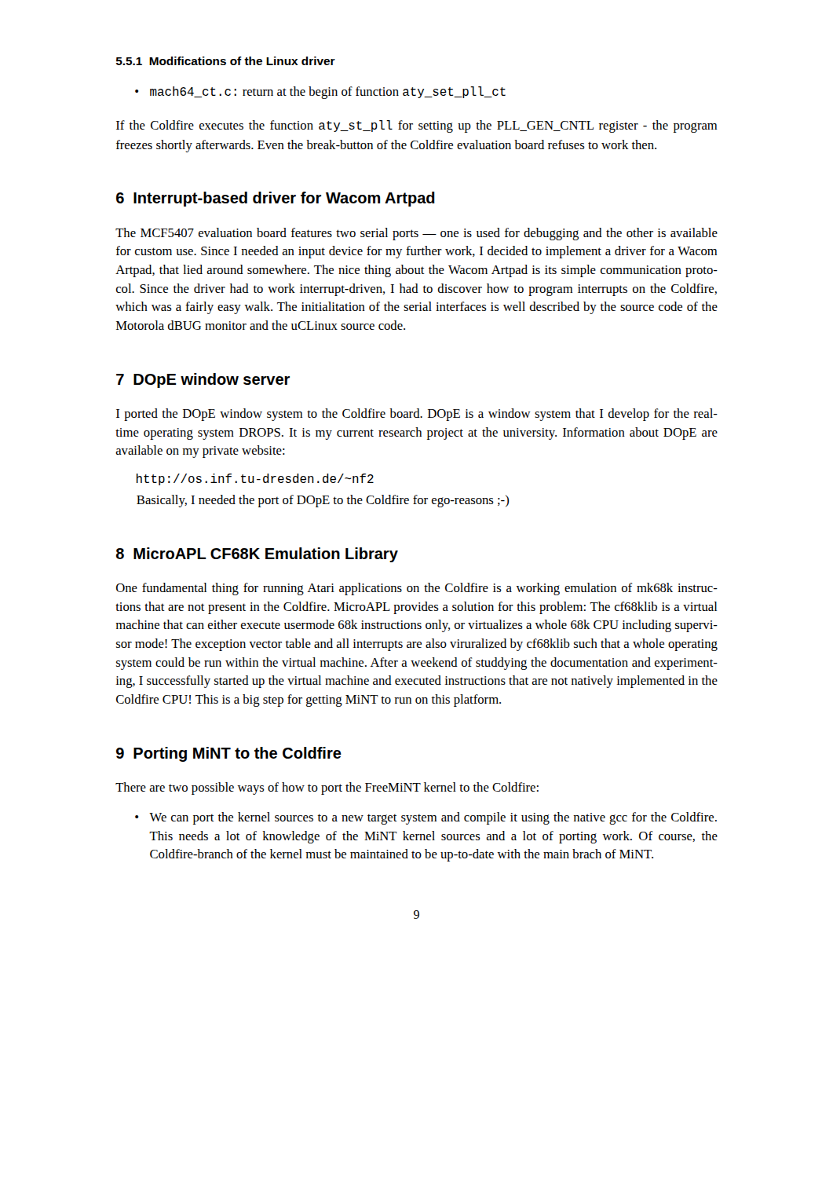5.5.1 Modifications of the Linux driver
mach64_ct.c: return at the begin of function aty_set_pll_ct
If the Coldfire executes the function aty_st_pll for setting up the PLL_GEN_CNTL register - the program freezes shortly afterwards. Even the break-button of the Coldfire evaluation board refuses to work then.
6 Interrupt-based driver for Wacom Artpad
The MCF5407 evaluation board features two serial ports — one is used for debugging and the other is available for custom use. Since I needed an input device for my further work, I decided to implement a driver for a Wacom Artpad, that lied around somewhere. The nice thing about the Wacom Artpad is its simple communication protocol. Since the driver had to work interrupt-driven, I had to discover how to program interrupts on the Coldfire, which was a fairly easy walk. The initialitation of the serial interfaces is well described by the source code of the Motorola dBUG monitor and the uCLinux source code.
7 DOpE window server
I ported the DOpE window system to the Coldfire board. DOpE is a window system that I develop for the real-time operating system DROPS. It is my current research project at the university. Information about DOpE are available on my private website:
http://os.inf.tu-dresden.de/~nf2
Basically, I needed the port of DOpE to the Coldfire for ego-reasons ;-)
8 MicroAPL CF68K Emulation Library
One fundamental thing for running Atari applications on the Coldfire is a working emulation of mk68k instructions that are not present in the Coldfire. MicroAPL provides a solution for this problem: The cf68klib is a virtual machine that can either execute usermode 68k instructions only, or virtualizes a whole 68k CPU including supervisor mode! The exception vector table and all interrupts are also viruralized by cf68klib such that a whole operating system could be run within the virtual machine. After a weekend of studdying the documentation and experimenting, I successfully started up the virtual machine and executed instructions that are not natively implemented in the Coldfire CPU! This is a big step for getting MiNT to run on this platform.
9 Porting MiNT to the Coldfire
There are two possible ways of how to port the FreeMiNT kernel to the Coldfire:
We can port the kernel sources to a new target system and compile it using the native gcc for the Coldfire. This needs a lot of knowledge of the MiNT kernel sources and a lot of porting work. Of course, the Coldfire-branch of the kernel must be maintained to be up-to-date with the main brach of MiNT.
9